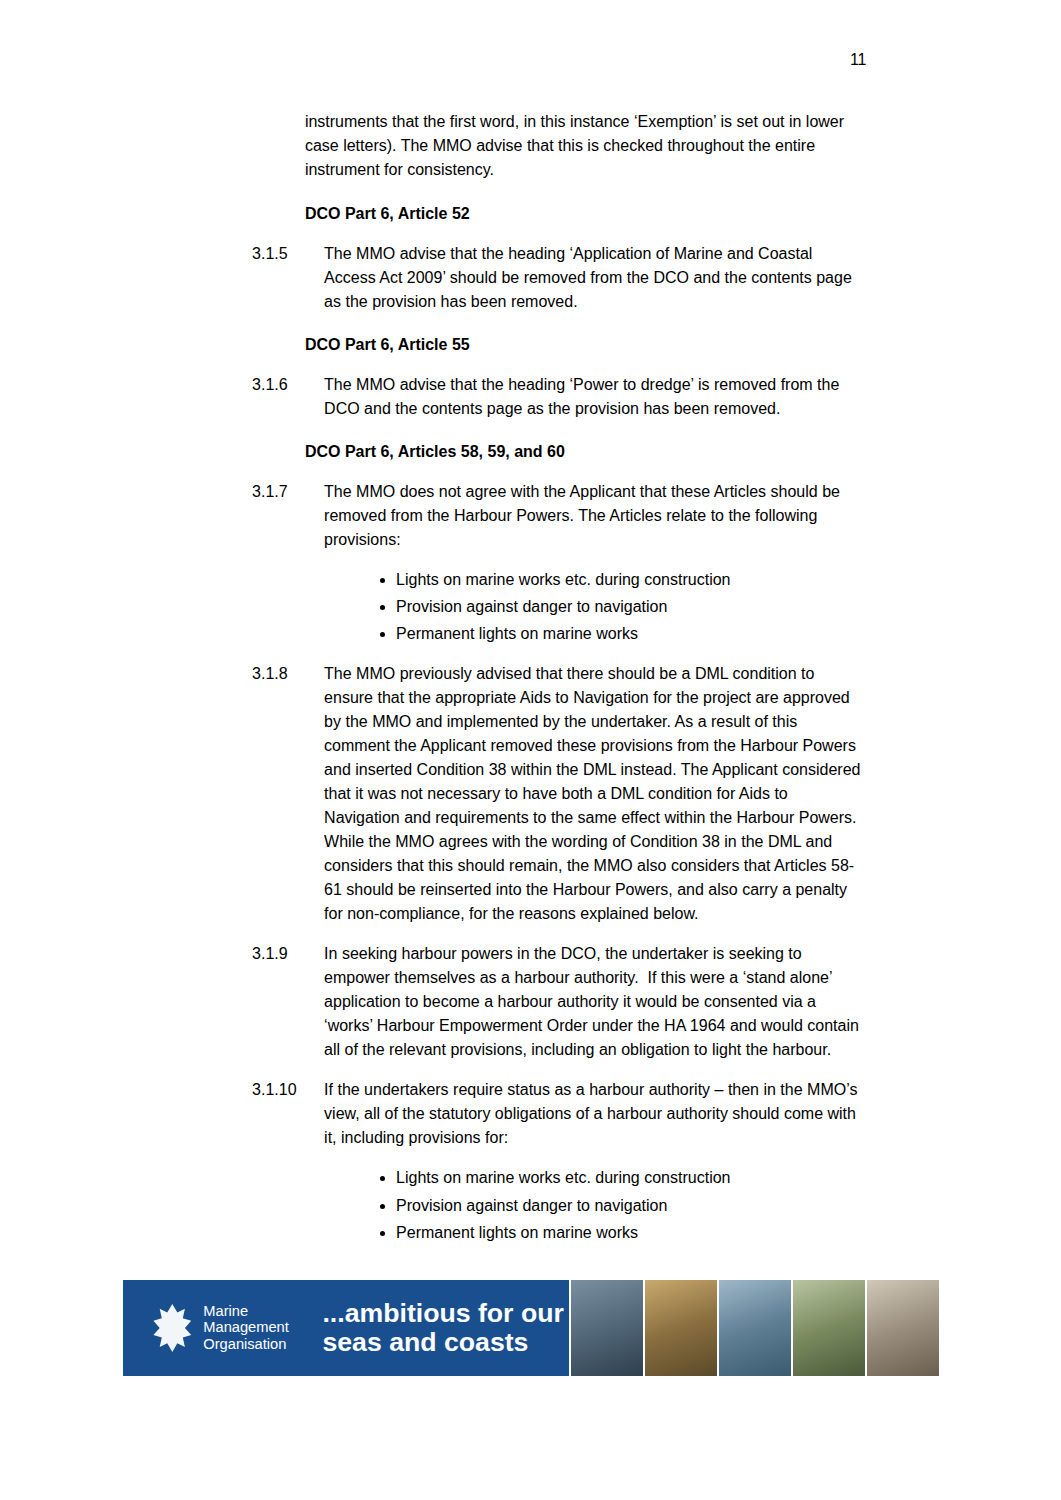11
instruments that the first word, in this instance ‘Exemption’ is set out in lower case letters). The MMO advise that this is checked throughout the entire instrument for consistency.
DCO Part 6, Article 52
3.1.5 The MMO advise that the heading ‘Application of Marine and Coastal Access Act 2009’ should be removed from the DCO and the contents page as the provision has been removed.
DCO Part 6, Article 55
3.1.6 The MMO advise that the heading ‘Power to dredge’ is removed from the DCO and the contents page as the provision has been removed.
DCO Part 6, Articles 58, 59, and 60
3.1.7 The MMO does not agree with the Applicant that these Articles should be removed from the Harbour Powers. The Articles relate to the following provisions:
Lights on marine works etc. during construction
Provision against danger to navigation
Permanent lights on marine works
3.1.8 The MMO previously advised that there should be a DML condition to ensure that the appropriate Aids to Navigation for the project are approved by the MMO and implemented by the undertaker. As a result of this comment the Applicant removed these provisions from the Harbour Powers and inserted Condition 38 within the DML instead. The Applicant considered that it was not necessary to have both a DML condition for Aids to Navigation and requirements to the same effect within the Harbour Powers. While the MMO agrees with the wording of Condition 38 in the DML and considers that this should remain, the MMO also considers that Articles 58-61 should be reinserted into the Harbour Powers, and also carry a penalty for non-compliance, for the reasons explained below.
3.1.9 In seeking harbour powers in the DCO, the undertaker is seeking to empower themselves as a harbour authority. If this were a ‘stand alone’ application to become a harbour authority it would be consented via a ‘works’ Harbour Empowerment Order under the HA 1964 and would contain all of the relevant provisions, including an obligation to light the harbour.
3.1.10 If the undertakers require status as a harbour authority – then in the MMO’s view, all of the statutory obligations of a harbour authority should come with it, including provisions for:
Lights on marine works etc. during construction
Provision against danger to navigation
Permanent lights on marine works
Marine
Management
Organisation
...ambitious for our
seas and coasts